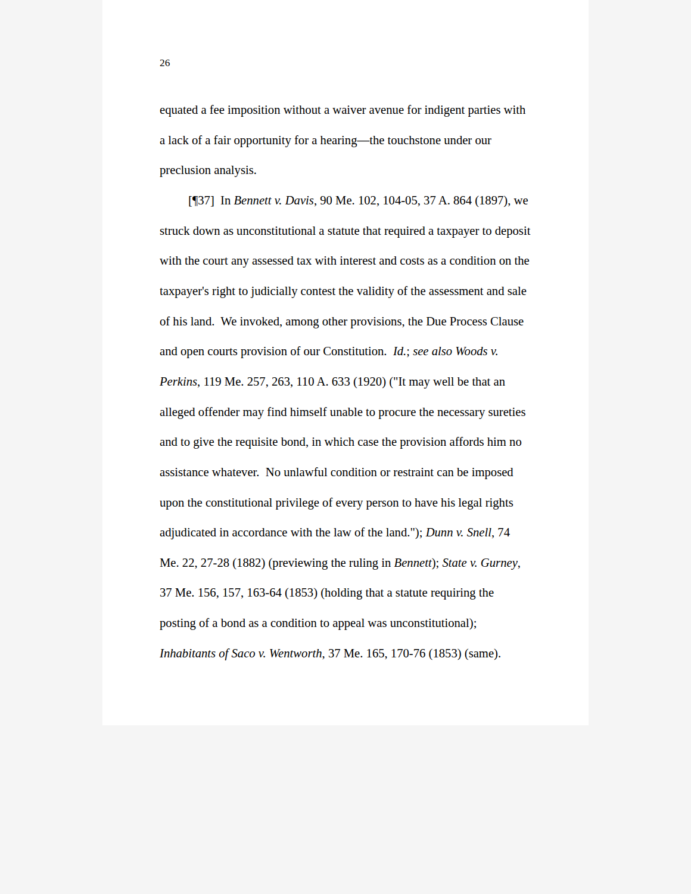26
equated a fee imposition without a waiver avenue for indigent parties with a lack of a fair opportunity for a hearing—the touchstone under our preclusion analysis.
[¶37] In Bennett v. Davis, 90 Me. 102, 104-05, 37 A. 864 (1897), we struck down as unconstitutional a statute that required a taxpayer to deposit with the court any assessed tax with interest and costs as a condition on the taxpayer's right to judicially contest the validity of the assessment and sale of his land. We invoked, among other provisions, the Due Process Clause and open courts provision of our Constitution. Id.; see also Woods v. Perkins, 119 Me. 257, 263, 110 A. 633 (1920) ("It may well be that an alleged offender may find himself unable to procure the necessary sureties and to give the requisite bond, in which case the provision affords him no assistance whatever. No unlawful condition or restraint can be imposed upon the constitutional privilege of every person to have his legal rights adjudicated in accordance with the law of the land."); Dunn v. Snell, 74 Me. 22, 27-28 (1882) (previewing the ruling in Bennett); State v. Gurney, 37 Me. 156, 157, 163-64 (1853) (holding that a statute requiring the posting of a bond as a condition to appeal was unconstitutional); Inhabitants of Saco v. Wentworth, 37 Me. 165, 170-76 (1853) (same).